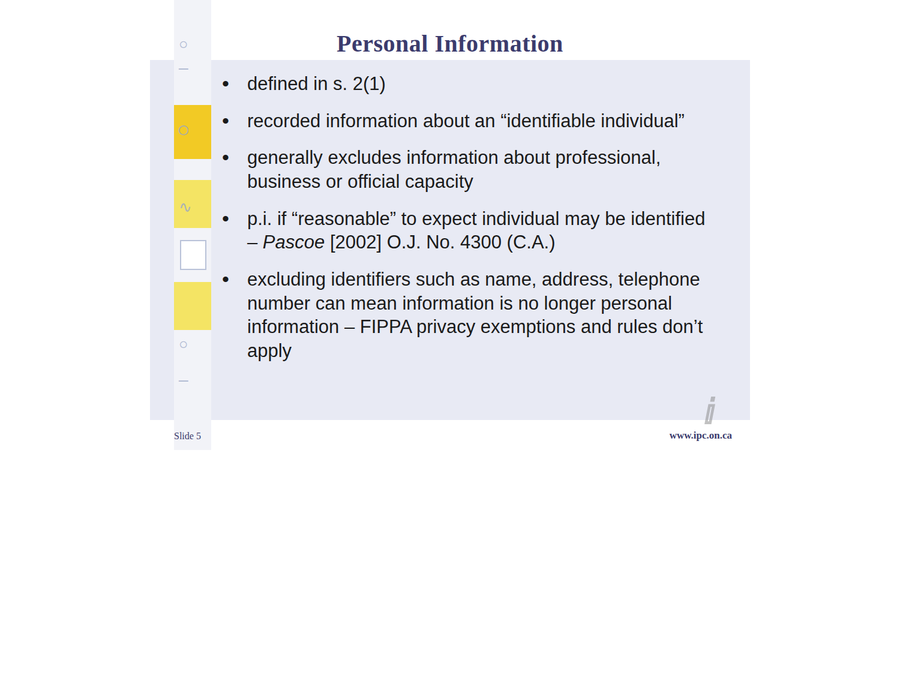○
—
◯
∿
○
—
Personal Information
defined in s. 2(1)
recorded information about an “identifiable individual”
generally excludes information about professional, business or official capacity
p.i. if “reasonable” to expect individual may be identified – Pascoe [2002] O.J. No. 4300 (C.A.)
excluding identifiers such as name, address, telephone number can mean information is no longer personal information – FIPPA privacy exemptions and rules don’t apply
Slide 5
ⅈ
www.ipc.on.ca